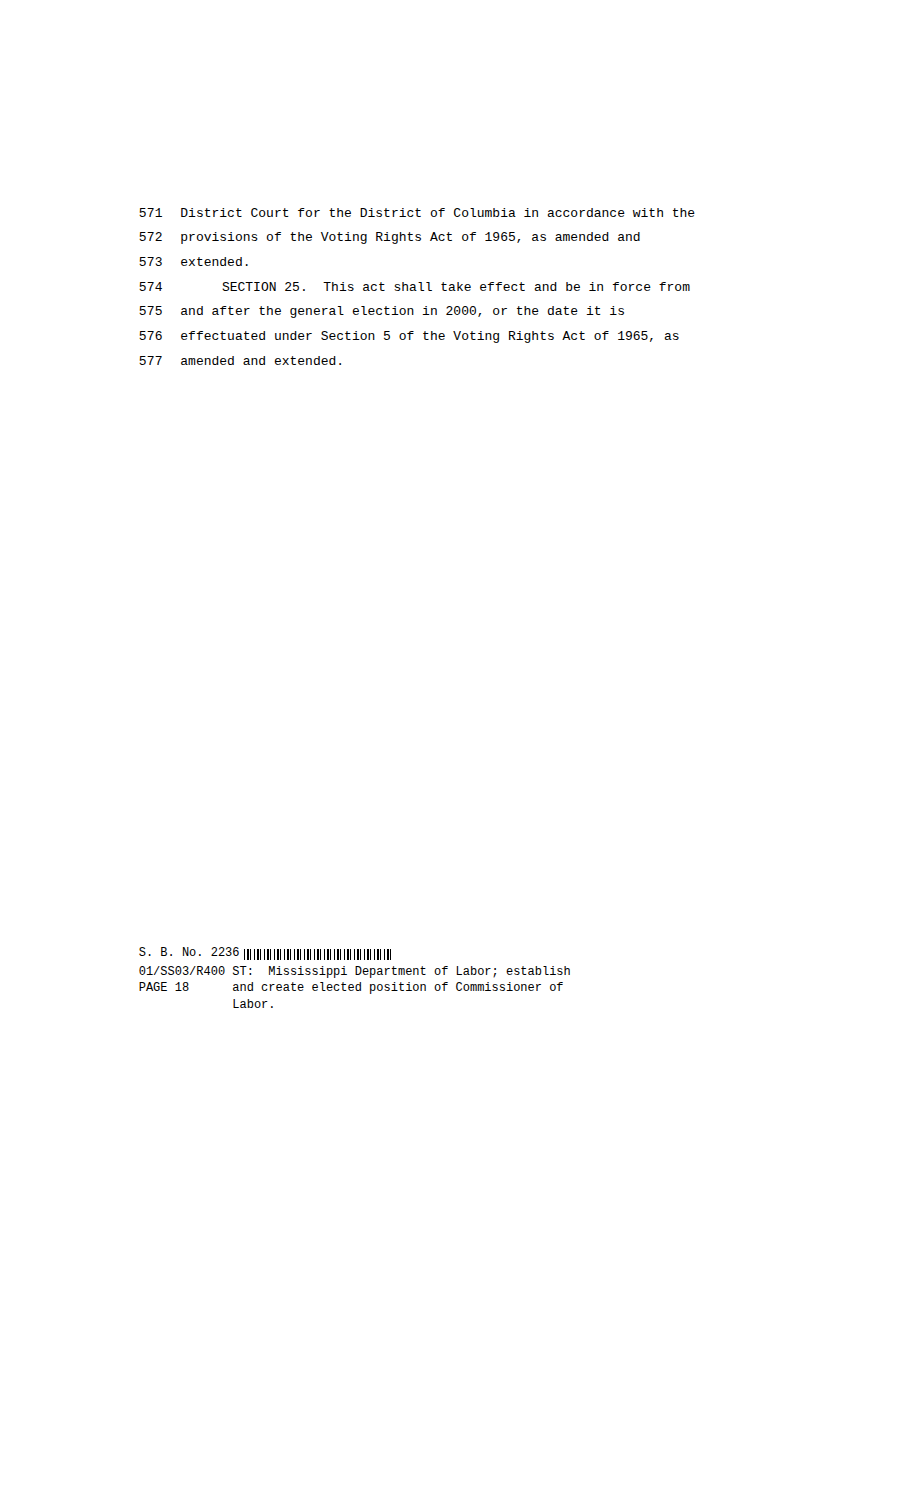571 District Court for the District of Columbia in accordance with the
572 provisions of the Voting Rights Act of 1965, as amended and
573 extended.
574 SECTION 25. This act shall take effect and be in force from
575 and after the general election in 2000, or the date it is
576 effectuated under Section 5 of the Voting Rights Act of 1965, as
577 amended and extended.
S. B. No. 2236
01/SS03/R400 PAGE 18
ST: Mississippi Department of Labor; establish
and create elected position of Commissioner of
Labor.